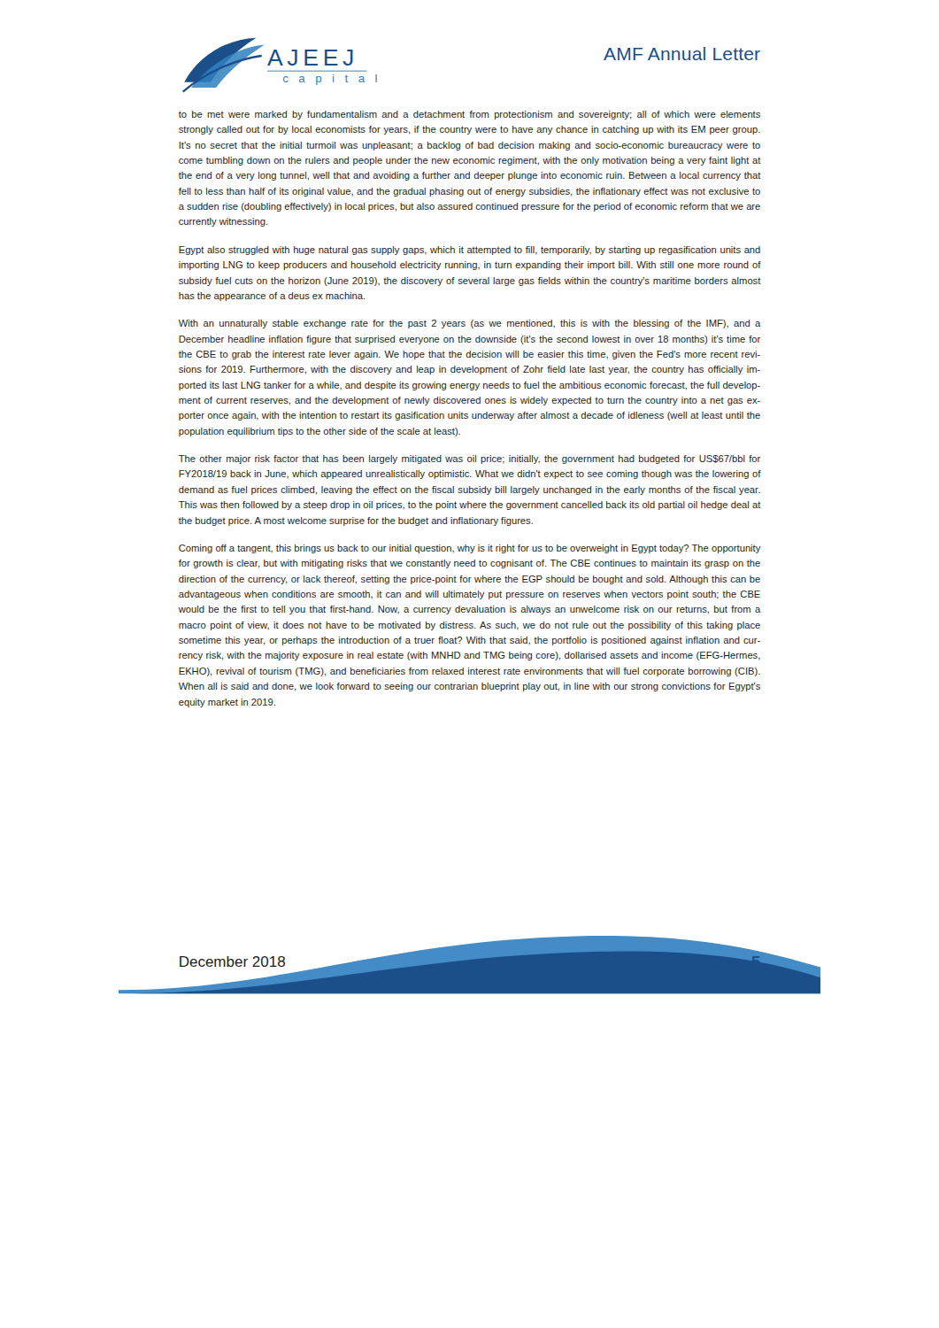AJEEJ c a p i t a l
AMF Annual Letter
to be met were marked by fundamentalism and a detachment from protectionism and sovereignty; all of which were elements strongly called out for by local economists for years, if the country were to have any chance in catching up with its EM peer group. It's no secret that the initial turmoil was unpleasant; a backlog of bad decision making and socio-economic bureaucracy were to come tumbling down on the rulers and people under the new economic regiment, with the only motivation being a very faint light at the end of a very long tunnel, well that and avoiding a further and deeper plunge into economic ruin. Between a local currency that fell to less than half of its original value, and the gradual phasing out of energy subsidies, the inflationary effect was not exclusive to a sudden rise (doubling effectively) in local prices, but also assured continued pressure for the period of economic reform that we are currently witnessing.
Egypt also struggled with huge natural gas supply gaps, which it attempted to fill, temporarily, by starting up regasification units and importing LNG to keep producers and household electricity running, in turn expanding their import bill. With still one more round of subsidy fuel cuts on the horizon (June 2019), the discovery of several large gas fields within the country's maritime borders almost has the appearance of a deus ex machina.
With an unnaturally stable exchange rate for the past 2 years (as we mentioned, this is with the blessing of the IMF), and a December headline inflation figure that surprised everyone on the downside (it's the second lowest in over 18 months) it's time for the CBE to grab the interest rate lever again. We hope that the decision will be easier this time, given the Fed's more recent revisions for 2019. Furthermore, with the discovery and leap in development of Zohr field late last year, the country has officially imported its last LNG tanker for a while, and despite its growing energy needs to fuel the ambitious economic forecast, the full development of current reserves, and the development of newly discovered ones is widely expected to turn the country into a net gas exporter once again, with the intention to restart its gasification units underway after almost a decade of idleness (well at least until the population equilibrium tips to the other side of the scale at least).
The other major risk factor that has been largely mitigated was oil price; initially, the government had budgeted for US$67/bbl for FY2018/19 back in June, which appeared unrealistically optimistic. What we didn't expect to see coming though was the lowering of demand as fuel prices climbed, leaving the effect on the fiscal subsidy bill largely unchanged in the early months of the fiscal year. This was then followed by a steep drop in oil prices, to the point where the government cancelled back its old partial oil hedge deal at the budget price. A most welcome surprise for the budget and inflationary figures.
Coming off a tangent, this brings us back to our initial question, why is it right for us to be overweight in Egypt today? The opportunity for growth is clear, but with mitigating risks that we constantly need to cognisant of. The CBE continues to maintain its grasp on the direction of the currency, or lack thereof, setting the price-point for where the EGP should be bought and sold. Although this can be advantageous when conditions are smooth, it can and will ultimately put pressure on reserves when vectors point south; the CBE would be the first to tell you that first-hand. Now, a currency devaluation is always an unwelcome risk on our returns, but from a macro point of view, it does not have to be motivated by distress. As such, we do not rule out the possibility of this taking place sometime this year, or perhaps the introduction of a truer float? With that said, the portfolio is positioned against inflation and currency risk, with the majority exposure in real estate (with MNHD and TMG being core), dollarised assets and income (EFG-Hermes, EKHO), revival of tourism (TMG), and beneficiaries from relaxed interest rate environments that will fuel corporate borrowing (CIB). When all is said and done, we look forward to seeing our contrarian blueprint play out, in line with our strong convictions for Egypt's equity market in 2019.
December 2018
5